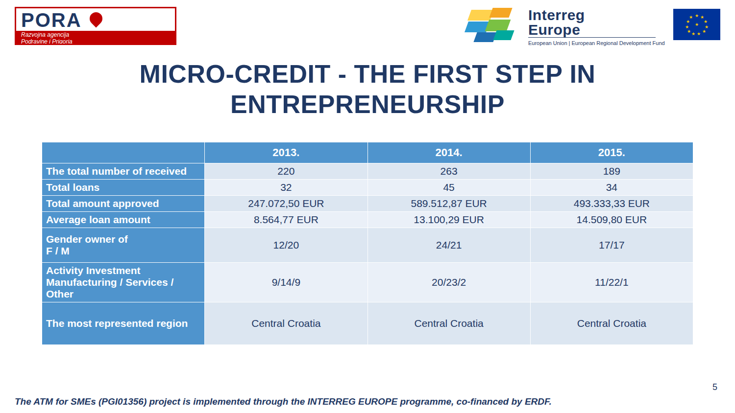PORA
Razvojna agencija
Podravine i Prigorja
Interreg
Europe
European Union | European Regional Development Fund
★ ★ ★ ★ ★ ★ ★ ★ ★ ★ ★ ★
MICRO-CREDIT - THE FIRST STEP IN
ENTREPRENEURSHIP
| | 2013. | 2014. | 2015. |
| --- | --- | --- | --- |
| The total number of received | 220 | 263 | 189 |
| Total loans | 32 | 45 | 34 |
| Total amount approved | 247.072,50 EUR | 589.512,87 EUR | 493.333,33 EUR |
| Average loan amount | 8.564,77 EUR | 13.100,29 EUR | 14.509,80 EUR |
| Gender owner of F / M | 12/20 | 24/21 | 17/17 |
| Activity Investment Manufacturing / Services / Other | 9/14/9 | 20/23/2 | 11/22/1 |
| The most represented region | Central Croatia | Central Croatia | Central Croatia |
5
The ATM for SMEs (PGI01356) project is implemented through the INTERREG EUROPE programme, co-financed by ERDF.